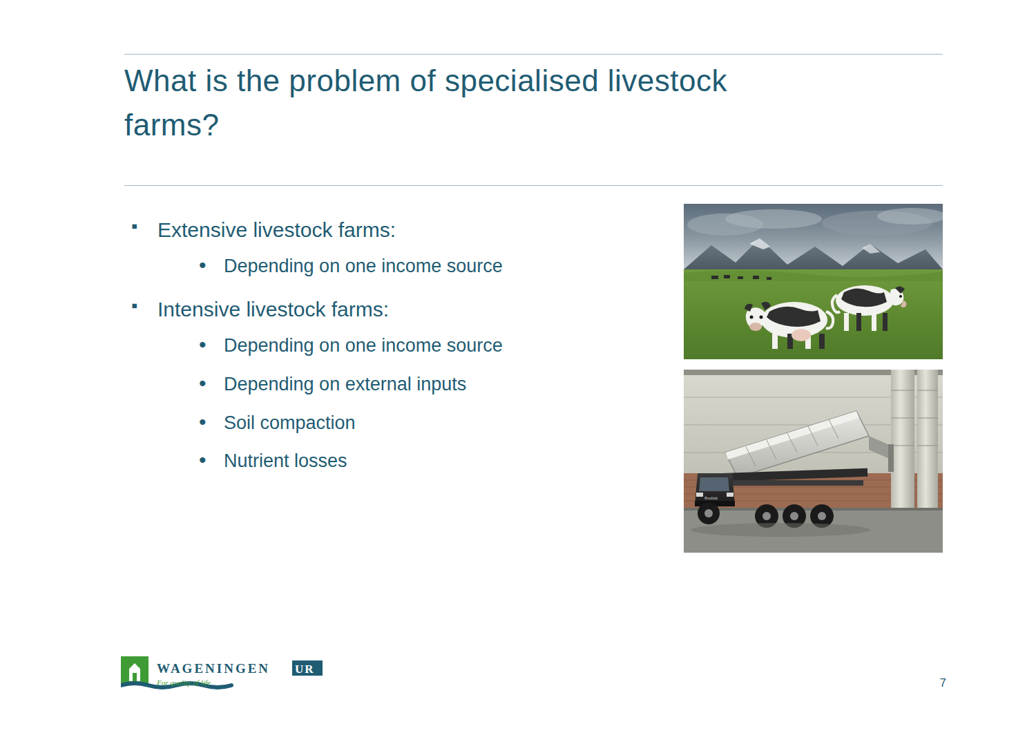What is the problem of specialised livestock farms?
Extensive livestock farms:
Depending on one income source
Intensive livestock farms:
Depending on one income source
Depending on external inputs
Soil compaction
Nutrient losses
Beulink
WAGENINGEN UR For quality of life
7